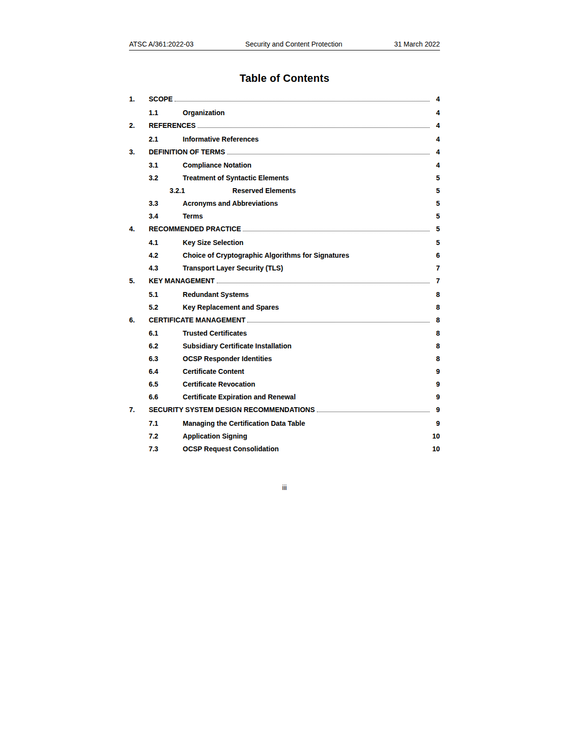ATSC A/361:2022-03
Security and Content Protection
31 March 2022
Table of Contents
1. Scope 4
1.1 Organization 4
2. References 4
2.1 Informative References 4
3. Definition of Terms 4
3.1 Compliance Notation 4
3.2 Treatment of Syntactic Elements 5
3.2.1 Reserved Elements 5
3.3 Acronyms and Abbreviations 5
3.4 Terms 5
4. Recommended Practice 5
4.1 Key Size Selection 5
4.2 Choice of Cryptographic Algorithms for Signatures 6
4.3 Transport Layer Security (TLS) 7
5. Key Management 7
5.1 Redundant Systems 8
5.2 Key Replacement and Spares 8
6. Certificate Management 8
6.1 Trusted Certificates 8
6.2 Subsidiary Certificate Installation 8
6.3 OCSP Responder Identities 8
6.4 Certificate Content 9
6.5 Certificate Revocation 9
6.6 Certificate Expiration and Renewal 9
7. Security System Design Recommendations 9
7.1 Managing the Certification Data Table 9
7.2 Application Signing 10
7.3 OCSP Request Consolidation 10
iii